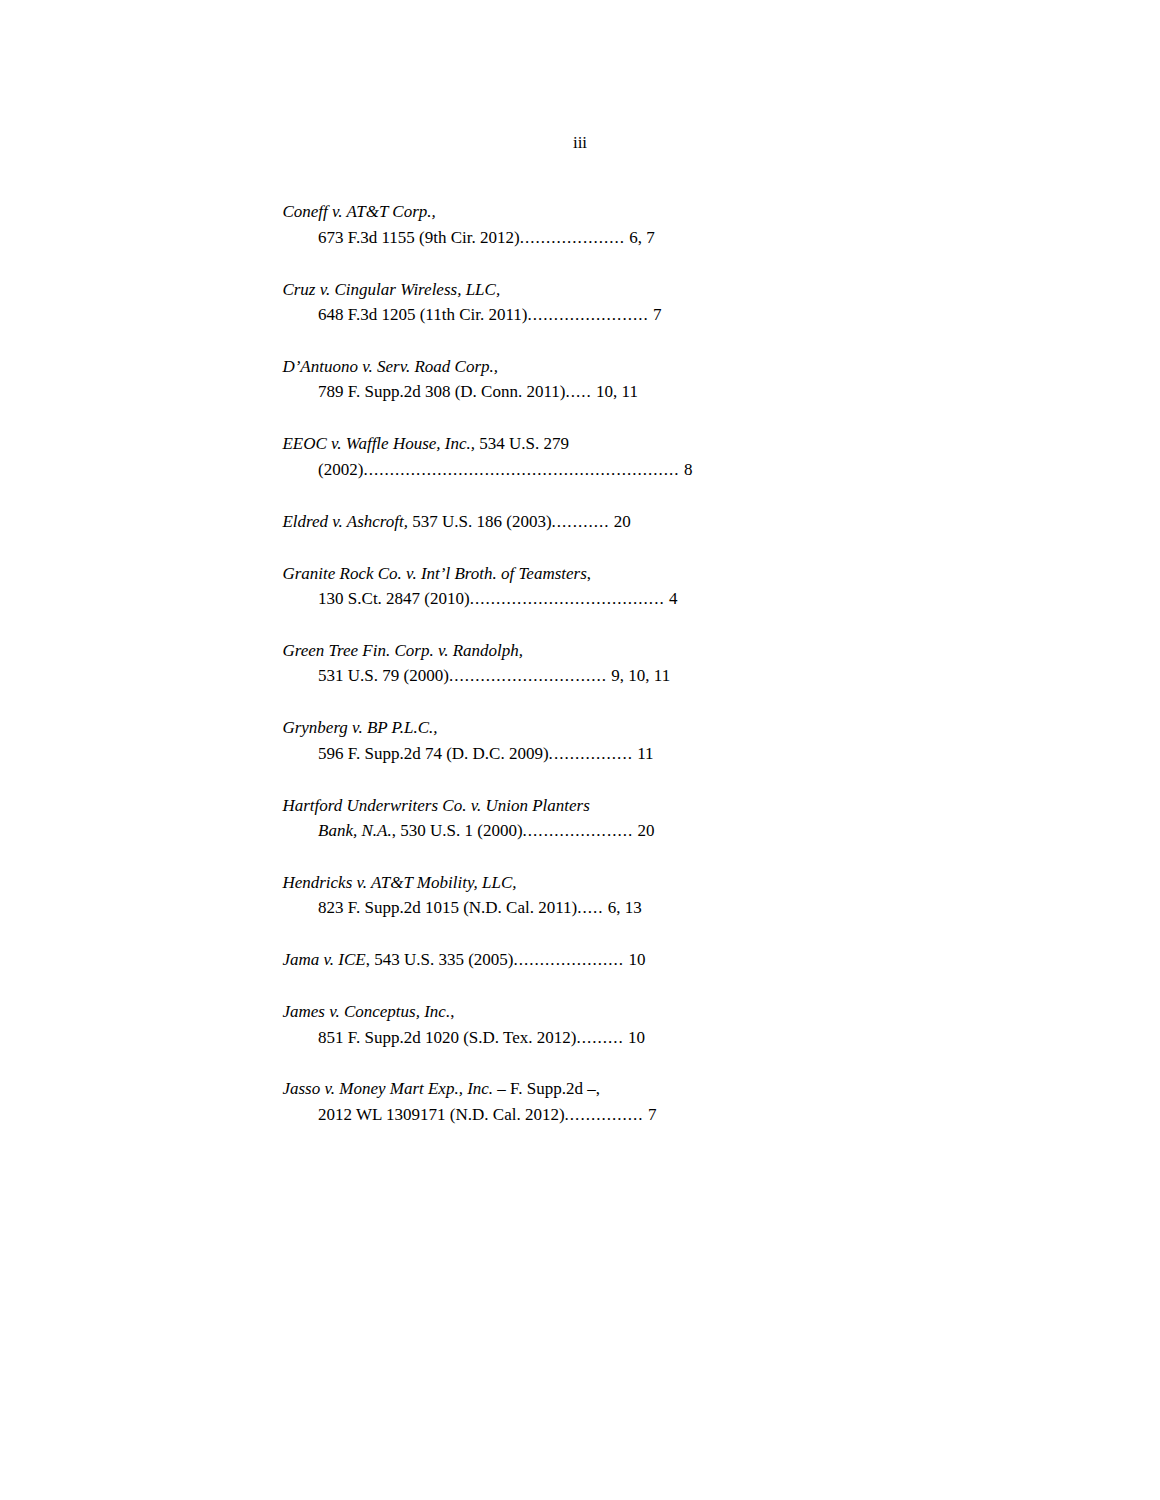iii
Coneff v. AT&T Corp.,
673 F.3d 1155 (9th Cir. 2012).................... 6, 7
Cruz v. Cingular Wireless, LLC,
648 F.3d 1205 (11th Cir. 2011)....................... 7
D’Antuono v. Serv. Road Corp.,
789 F. Supp.2d 308 (D. Conn. 2011)..... 10, 11
EEOC v. Waffle House, Inc., 534 U.S. 279
(2002)............................................................ 8
Eldred v. Ashcroft, 537 U.S. 186 (2003)........... 20
Granite Rock Co. v. Int’l Broth. of Teamsters,
130 S.Ct. 2847 (2010)..................................... 4
Green Tree Fin. Corp. v. Randolph,
531 U.S. 79 (2000).............................. 9, 10, 11
Grynberg v. BP P.L.C.,
596 F. Supp.2d 74 (D. D.C. 2009)................ 11
Hartford Underwriters Co. v. Union Planters
Bank, N.A., 530 U.S. 1 (2000)..................... 20
Hendricks v. AT&T Mobility, LLC,
823 F. Supp.2d 1015 (N.D. Cal. 2011)..... 6, 13
Jama v. ICE, 543 U.S. 335 (2005)..................... 10
James v. Conceptus, Inc.,
851 F. Supp.2d 1020 (S.D. Tex. 2012)......... 10
Jasso v. Money Mart Exp., Inc. – F. Supp.2d –,
2012 WL 1309171 (N.D. Cal. 2012)............... 7